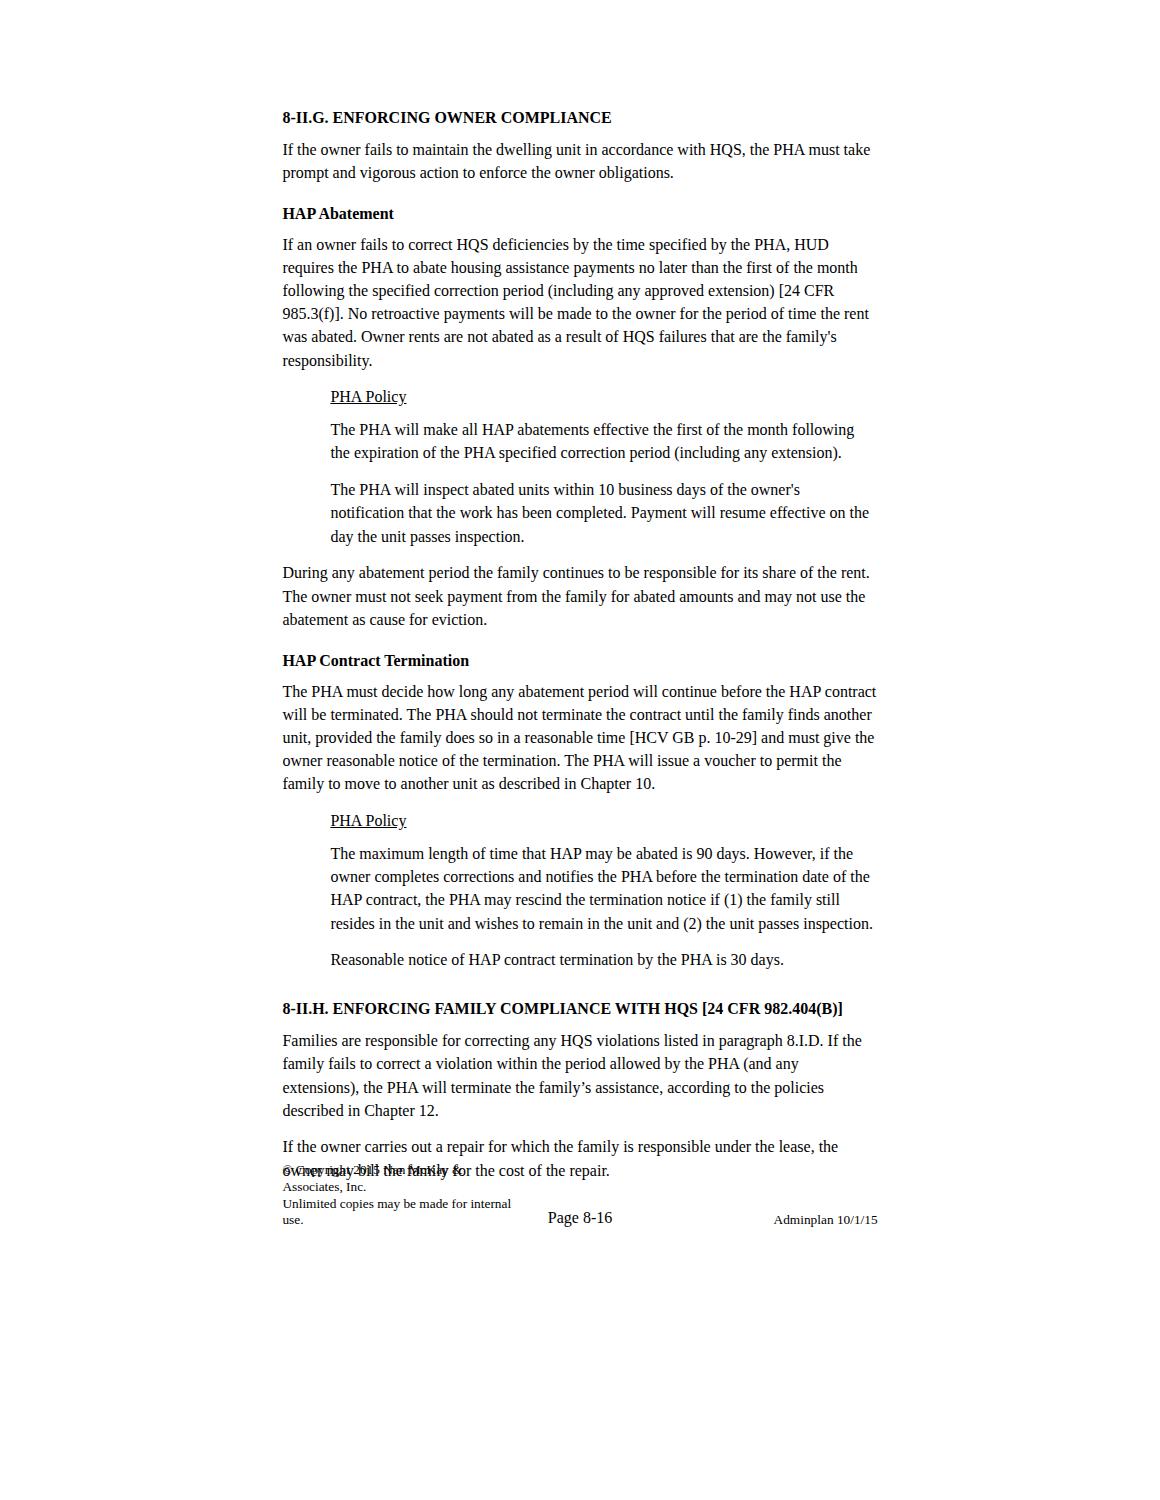8-II.G. Enforcing Owner Compliance
If the owner fails to maintain the dwelling unit in accordance with HQS, the PHA must take prompt and vigorous action to enforce the owner obligations.
HAP Abatement
If an owner fails to correct HQS deficiencies by the time specified by the PHA, HUD requires the PHA to abate housing assistance payments no later than the first of the month following the specified correction period (including any approved extension) [24 CFR 985.3(f)]. No retroactive payments will be made to the owner for the period of time the rent was abated. Owner rents are not abated as a result of HQS failures that are the family's responsibility.
PHA Policy
The PHA will make all HAP abatements effective the first of the month following the expiration of the PHA specified correction period (including any extension).
The PHA will inspect abated units within 10 business days of the owner's notification that the work has been completed. Payment will resume effective on the day the unit passes inspection.
During any abatement period the family continues to be responsible for its share of the rent. The owner must not seek payment from the family for abated amounts and may not use the abatement as cause for eviction.
HAP Contract Termination
The PHA must decide how long any abatement period will continue before the HAP contract will be terminated. The PHA should not terminate the contract until the family finds another unit, provided the family does so in a reasonable time [HCV GB p. 10-29] and must give the owner reasonable notice of the termination. The PHA will issue a voucher to permit the family to move to another unit as described in Chapter 10.
PHA Policy
The maximum length of time that HAP may be abated is 90 days. However, if the owner completes corrections and notifies the PHA before the termination date of the HAP contract, the PHA may rescind the termination notice if (1) the family still resides in the unit and wishes to remain in the unit and (2) the unit passes inspection.
Reasonable notice of HAP contract termination by the PHA is 30 days.
8-II.H. Enforcing Family Compliance with HQS [24 CFR 982.404(b)]
Families are responsible for correcting any HQS violations listed in paragraph 8.I.D. If the family fails to correct a violation within the period allowed by the PHA (and any extensions), the PHA will terminate the family’s assistance, according to the policies described in Chapter 12.
If the owner carries out a repair for which the family is responsible under the lease, the owner may bill the family for the cost of the repair.
© Copyright 2015 Nan McKay & Associates, Inc.
Unlimited copies may be made for internal use.
Page 8-16
Adminplan 10/1/15